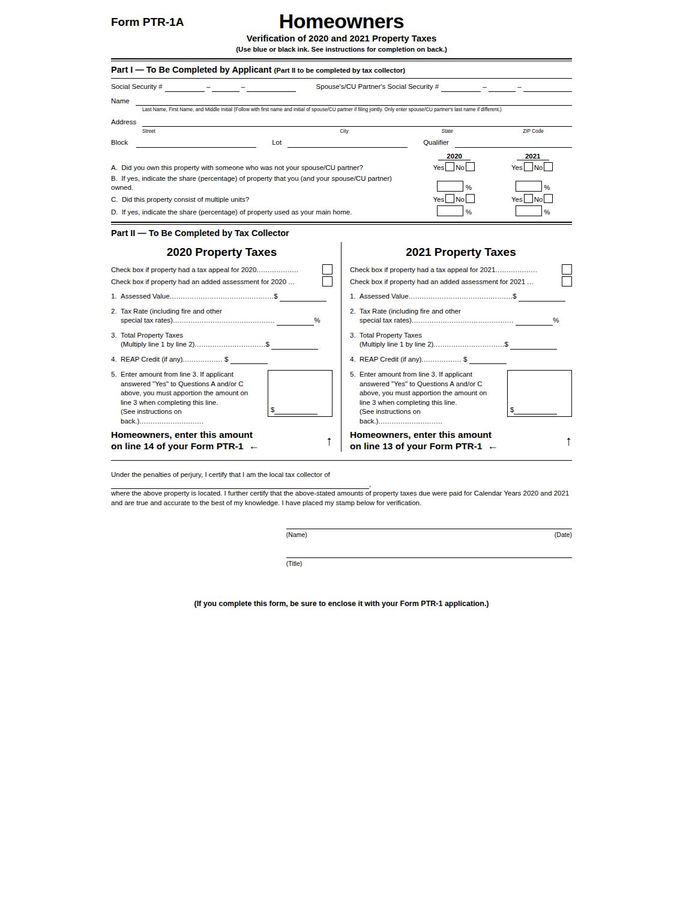Form PTR-1A
Homeowners
Verification of 2020 and 2021 Property Taxes
(Use blue or black ink. See instructions for completion on back.)
Part I — To Be Completed by Applicant (Part II to be completed by tax collector)
Social Security # – – Spouse's/CU Partner's Social Security # – –
Name
Last Name, First Name, and Middle Initial (Follow with first name and initial of spouse/CU partner if filing jointly. Only enter spouse/CU partner's last name if different.)
Address
Street City State ZIP Code
Block Lot Qualifier
| | 2020 | 2021 |
| A. Did you own this property with someone who was not your spouse/CU partner? | Yes No | Yes No |
| B. If yes, indicate the share (percentage) of property that you (and your spouse/CU partner) owned. | % | % |
| C. Did this property consist of multiple units? | Yes No | Yes No |
| D. If yes, indicate the share (percentage) of property used as your main home. | % | % |
Part II — To Be Completed by Tax Collector
2020 Property Taxes
Check box if property had a tax appeal for 2020...................
Check box if property had an added assessment for 2020 ...
1.
Assessed Value...............................................$
2.
Tax Rate (including fire and other
special tax rates).............................................. %
3.
Total Property Taxes
(Multiply line 1 by line 2)................................$
4.
REAP Credit (if any).................. $
5.
Enter amount from line 3. If applicant
answered "Yes" to Questions A and/or C
above, you must apportion the amount on
line 3 when completing this line.
(See instructions on back.).............................
$
Homeowners, enter this amount
on line 14 of your Form PTR-1 ← ↑
2021 Property Taxes
Check box if property had a tax appeal for 2021...................
Check box if property had an added assessment for 2021 ...
1.
Assessed Value...............................................$
2.
Tax Rate (including fire and other
special tax rates).............................................. %
3.
Total Property Taxes
(Multiply line 1 by line 2)................................$
4.
REAP Credit (if any).................. $
5.
Enter amount from line 3. If applicant
answered "Yes" to Questions A and/or C
above, you must apportion the amount on
line 3 when completing this line.
(See instructions on back.).............................
$
Homeowners, enter this amount
on line 13 of your Form PTR-1 ← ↑
Under the penalties of perjury, I certify that I am the local tax collector of ,
where the above property is located. I further certify that the above-stated amounts of property taxes due were paid for Calendar Years 2020 and 2021 and are true and accurate to the best of my knowledge. I have placed my stamp below for verification.
(Name) (Date)
(Title)
(If you complete this form, be sure to enclose it with your Form PTR-1 application.)